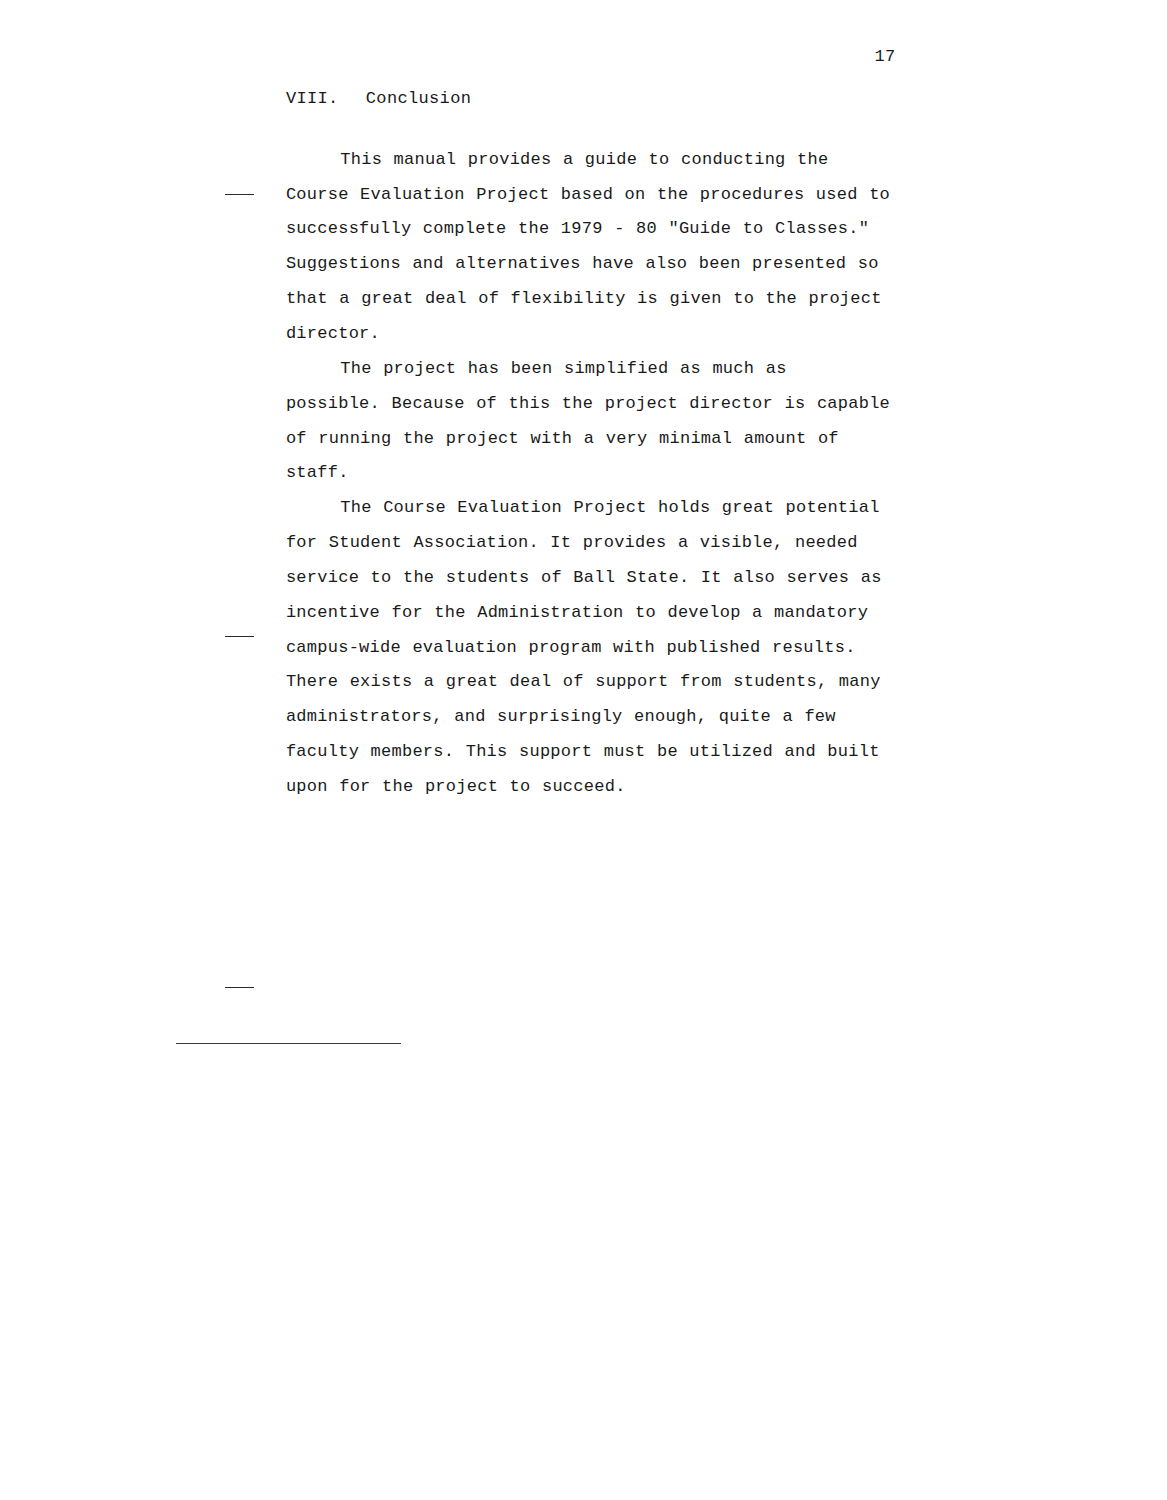17
VIII. Conclusion
This manual provides a guide to conducting the Course Evaluation Project based on the procedures used to successfully complete the 1979 - 80 "Guide to Classes." Suggestions and alternatives have also been presented so that a great deal of flexibility is given to the project director.
The project has been simplified as much as possible. Because of this the project director is capable of running the project with a very minimal amount of staff.
The Course Evaluation Project holds great potential for Student Association. It provides a visible, needed service to the students of Ball State. It also serves as incentive for the Administration to develop a mandatory campus-wide evaluation program with published results. There exists a great deal of support from students, many administrators, and surprisingly enough, quite a few faculty members. This support must be utilized and built upon for the project to succeed.